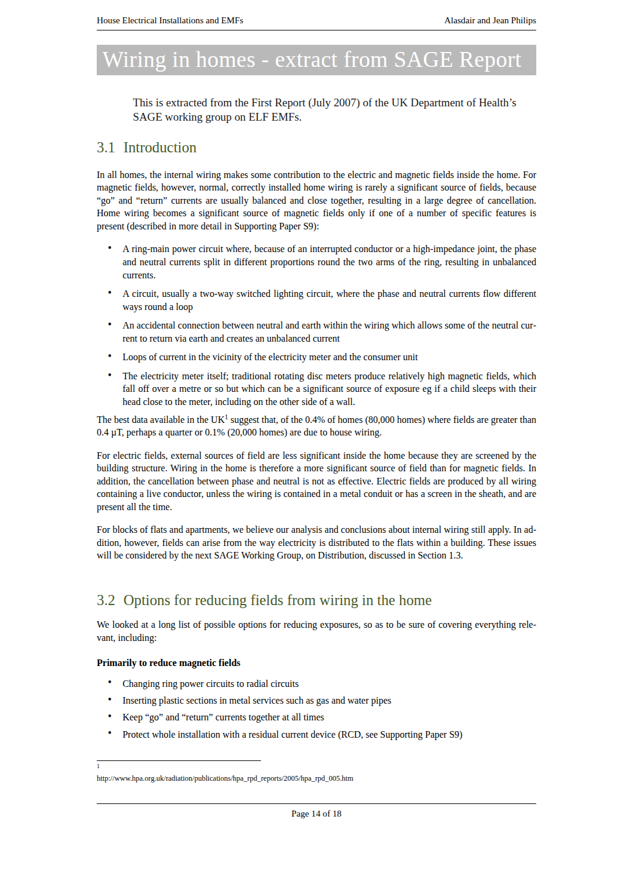House Electrical Installations and EMFs Alasdair and Jean Philips
Wiring in homes - extract from SAGE Report
This is extracted from the First Report (July 2007) of the UK Department of Health’s SAGE working group on ELF EMFs.
3.1 Introduction
In all homes, the internal wiring makes some contribution to the electric and magnetic fields inside the home. For magnetic fields, however, normal, correctly installed home wiring is rarely a significant source of fields, because “go” and “return” currents are usually balanced and close together, resulting in a large degree of cancellation. Home wiring becomes a significant source of magnetic fields only if one of a number of specific features is present (described in more detail in Supporting Paper S9):
A ring-main power circuit where, because of an interrupted conductor or a high-impedance joint, the phase and neutral currents split in different proportions round the two arms of the ring, resulting in unbalanced currents.
A circuit, usually a two-way switched lighting circuit, where the phase and neutral currents flow different ways round a loop
An accidental connection between neutral and earth within the wiring which allows some of the neutral current to return via earth and creates an unbalanced current
Loops of current in the vicinity of the electricity meter and the consumer unit
The electricity meter itself; traditional rotating disc meters produce relatively high magnetic fields, which fall off over a metre or so but which can be a significant source of exposure eg if a child sleeps with their head close to the meter, including on the other side of a wall.
The best data available in the UK1 suggest that, of the 0.4% of homes (80,000 homes) where fields are greater than 0.4 µT, perhaps a quarter or 0.1% (20,000 homes) are due to house wiring.
For electric fields, external sources of field are less significant inside the home because they are screened by the building structure. Wiring in the home is therefore a more significant source of field than for magnetic fields. In addition, the cancellation between phase and neutral is not as effective. Electric fields are produced by all wiring containing a live conductor, unless the wiring is contained in a metal conduit or has a screen in the sheath, and are present all the time.
For blocks of flats and apartments, we believe our analysis and conclusions about internal wiring still apply. In addition, however, fields can arise from the way electricity is distributed to the flats within a building. These issues will be considered by the next SAGE Working Group, on Distribution, discussed in Section 1.3.
3.2 Options for reducing fields from wiring in the home
We looked at a long list of possible options for reducing exposures, so as to be sure of covering everything relevant, including:
Primarily to reduce magnetic fields
Changing ring power circuits to radial circuits
Inserting plastic sections in metal services such as gas and water pipes
Keep “go” and “return” currents together at all times
Protect whole installation with a residual current device (RCD, see Supporting Paper S9)
1 http://www.hpa.org.uk/radiation/publications/hpa_rpd_reports/2005/hpa_rpd_005.htm
Page 14 of 18